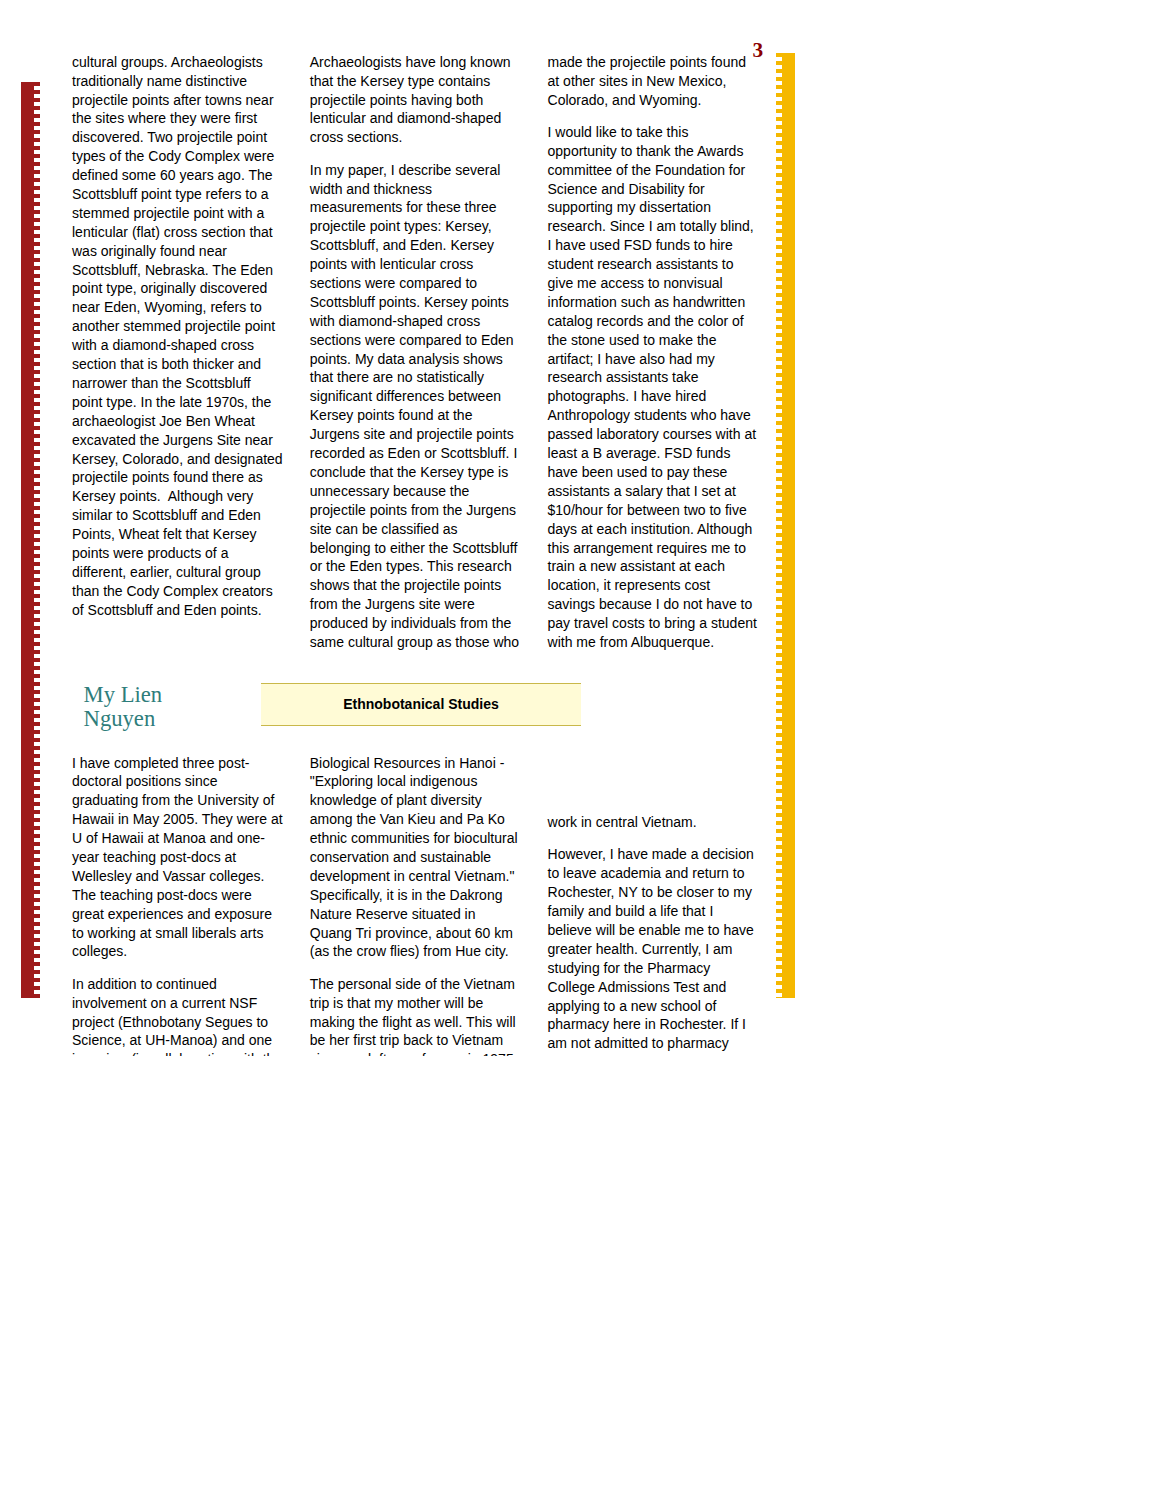3
cultural groups. Archaeologists traditionally name distinctive projectile points after towns near the sites where they were first discovered. Two projectile point types of the Cody Complex were defined some 60 years ago. The Scottsbluff point type refers to a stemmed projectile point with a lenticular (flat) cross section that was originally found near Scottsbluff, Nebraska. The Eden point type, originally discovered near Eden, Wyoming, refers to another stemmed projectile point with a diamond-shaped cross section that is both thicker and narrower than the Scottsbluff point type. In the late 1970s, the archaeologist Joe Ben Wheat excavated the Jurgens Site near Kersey, Colorado, and designated projectile points found there as Kersey points. Although very similar to Scottsbluff and Eden Points, Wheat felt that Kersey points were products of a different, earlier, cultural group than the Cody Complex creators of Scottsbluff and Eden points.
Archaeologists have long known that the Kersey type contains projectile points having both lenticular and diamond-shaped cross sections.
In my paper, I describe several width and thickness measurements for these three projectile point types: Kersey, Scottsbluff, and Eden. Kersey points with lenticular cross sections were compared to Scottsbluff points. Kersey points with diamond-shaped cross sections were compared to Eden points. My data analysis shows that there are no statistically significant differences between Kersey points found at the Jurgens site and projectile points recorded as Eden or Scottsbluff. I conclude that the Kersey type is unnecessary because the projectile points from the Jurgens site can be classified as belonging to either the Scottsbluff or the Eden types. This research shows that the projectile points from the Jurgens site were produced by individuals from the same cultural group as those who
made the projectile points found at other sites in New Mexico, Colorado, and Wyoming.
I would like to take this opportunity to thank the Awards committee of the Foundation for Science and Disability for supporting my dissertation research. Since I am totally blind, I have used FSD funds to hire student research assistants to give me access to nonvisual information such as handwritten catalog records and the color of the stone used to make the artifact; I have also had my research assistants take photographs. I have hired Anthropology students who have passed laboratory courses with at least a B average. FSD funds have been used to pay these assistants a salary that I set at $10/hour for between two to five days at each institution. Although this arrangement requires me to train a new assistant at each location, it represents cost savings because I do not have to pay travel costs to bring a student with me from Albuquerque.
My Lien Nguyen
Ethnobotanical Studies
I have completed three post-doctoral positions since graduating from the University of Hawaii in May 2005. They were at U of Hawaii at Manoa and one-year teaching post-docs at Wellesley and Vassar colleges. The teaching post-docs were great experiences and exposure to working at small liberals arts colleges.
In addition to continued involvement on a current NSF project (Ethnobotany Segues to Science, at UH-Manoa) and one in review (in collaboration with the Botanical Research Institute of Texas), in November, I will travel to Vietnam for a National Geographic Society funded project. The project is in collaboration with colleagues at the Institute of Ecology and
Biological Resources in Hanoi - "Exploring local indigenous knowledge of plant diversity among the Van Kieu and Pa Ko ethnic communities for biocultural conservation and sustainable development in central Vietnam." Specifically, it is in the Dakrong Nature Reserve situated in Quang Tri province, about 60 km (as the crow flies) from Hue city.
The personal side of the Vietnam trip is that my mother will be making the flight as well. This will be her first trip back to Vietnam since we left as refugees in 1975. We will fly together to Ho Chi Minh City (Saigon) and make trips to various cities where we have family, but she will not be making the trip to Hanoi nor for the field
work in central Vietnam.
However, I have made a decision to leave academia and return to Rochester, NY to be closer to my family and build a life that I believe will be enable me to have greater health. Currently, I am studying for the Pharmacy College Admissions Test and applying to a new school of pharmacy here in Rochester. If I am not admitted to pharmacy school, I may pursue science-high school teaching, for which I am still NY-state certified. Another option I am considering is to apply my experiences and credentials in disability studies and adapted sports/recreation to serve a local organization.